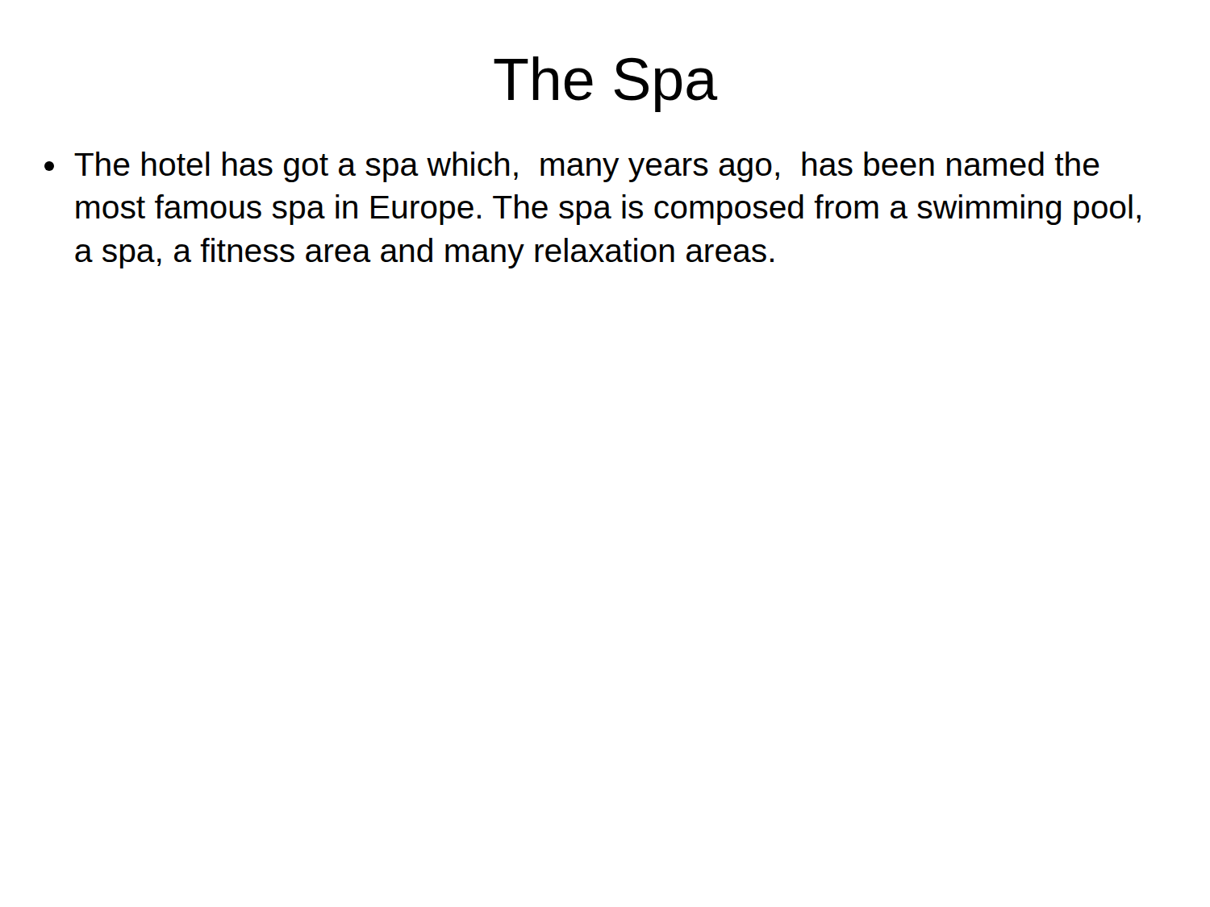The Spa
The hotel has got a spa which, many years ago, has been named the most famous spa in Europe. The spa is composed from a swimming pool, a spa, a fitness area and many relaxation areas.